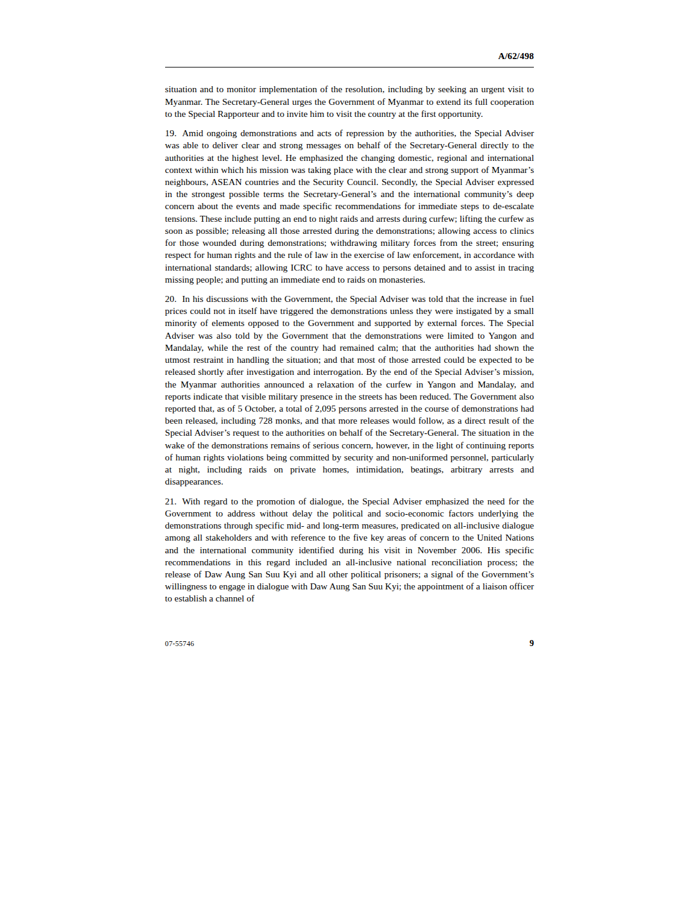A/62/498
situation and to monitor implementation of the resolution, including by seeking an urgent visit to Myanmar. The Secretary-General urges the Government of Myanmar to extend its full cooperation to the Special Rapporteur and to invite him to visit the country at the first opportunity.
19. Amid ongoing demonstrations and acts of repression by the authorities, the Special Adviser was able to deliver clear and strong messages on behalf of the Secretary-General directly to the authorities at the highest level. He emphasized the changing domestic, regional and international context within which his mission was taking place with the clear and strong support of Myanmar’s neighbours, ASEAN countries and the Security Council. Secondly, the Special Adviser expressed in the strongest possible terms the Secretary-General’s and the international community’s deep concern about the events and made specific recommendations for immediate steps to de-escalate tensions. These include putting an end to night raids and arrests during curfew; lifting the curfew as soon as possible; releasing all those arrested during the demonstrations; allowing access to clinics for those wounded during demonstrations; withdrawing military forces from the street; ensuring respect for human rights and the rule of law in the exercise of law enforcement, in accordance with international standards; allowing ICRC to have access to persons detained and to assist in tracing missing people; and putting an immediate end to raids on monasteries.
20. In his discussions with the Government, the Special Adviser was told that the increase in fuel prices could not in itself have triggered the demonstrations unless they were instigated by a small minority of elements opposed to the Government and supported by external forces. The Special Adviser was also told by the Government that the demonstrations were limited to Yangon and Mandalay, while the rest of the country had remained calm; that the authorities had shown the utmost restraint in handling the situation; and that most of those arrested could be expected to be released shortly after investigation and interrogation. By the end of the Special Adviser’s mission, the Myanmar authorities announced a relaxation of the curfew in Yangon and Mandalay, and reports indicate that visible military presence in the streets has been reduced. The Government also reported that, as of 5 October, a total of 2,095 persons arrested in the course of demonstrations had been released, including 728 monks, and that more releases would follow, as a direct result of the Special Adviser’s request to the authorities on behalf of the Secretary-General. The situation in the wake of the demonstrations remains of serious concern, however, in the light of continuing reports of human rights violations being committed by security and non-uniformed personnel, particularly at night, including raids on private homes, intimidation, beatings, arbitrary arrests and disappearances.
21. With regard to the promotion of dialogue, the Special Adviser emphasized the need for the Government to address without delay the political and socio-economic factors underlying the demonstrations through specific mid- and long-term measures, predicated on all-inclusive dialogue among all stakeholders and with reference to the five key areas of concern to the United Nations and the international community identified during his visit in November 2006. His specific recommendations in this regard included an all-inclusive national reconciliation process; the release of Daw Aung San Suu Kyi and all other political prisoners; a signal of the Government’s willingness to engage in dialogue with Daw Aung San Suu Kyi; the appointment of a liaison officer to establish a channel of
07-55746
9